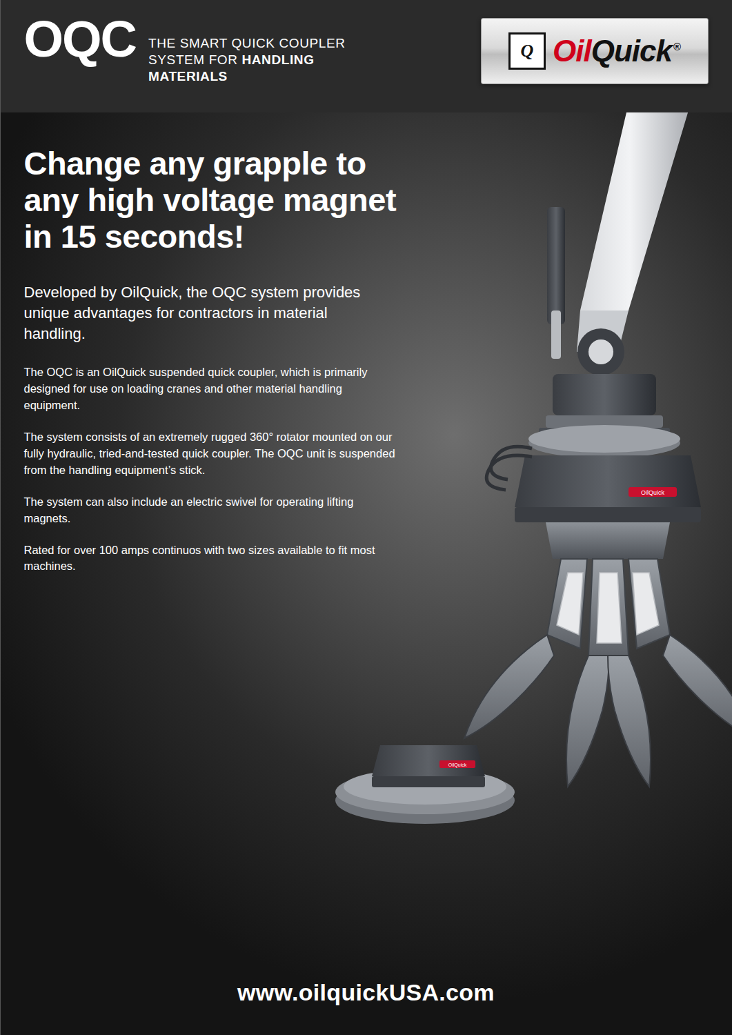OQC
The smart quick coupler system for handling materials
Q
Oil Quick®
OilQuick OilQuick
Change any grapple to any high voltage magnet in 15 seconds!
Developed by OilQuick, the OQC system provides unique advantages for contractors in material handling.
The OQC is an OilQuick suspended quick coupler, which is primarily designed for use on loading cranes and other material handling equipment.
The system consists of an extremely rugged 360° rotator mounted on our fully hydraulic, tried-and-tested quick coupler. The OQC unit is suspended from the handling equipment’s stick.
The system can also include an electric swivel for operating lifting magnets.
Rated for over 100 amps continuos with two sizes available to fit most machines.
www.oilquickUSA.com